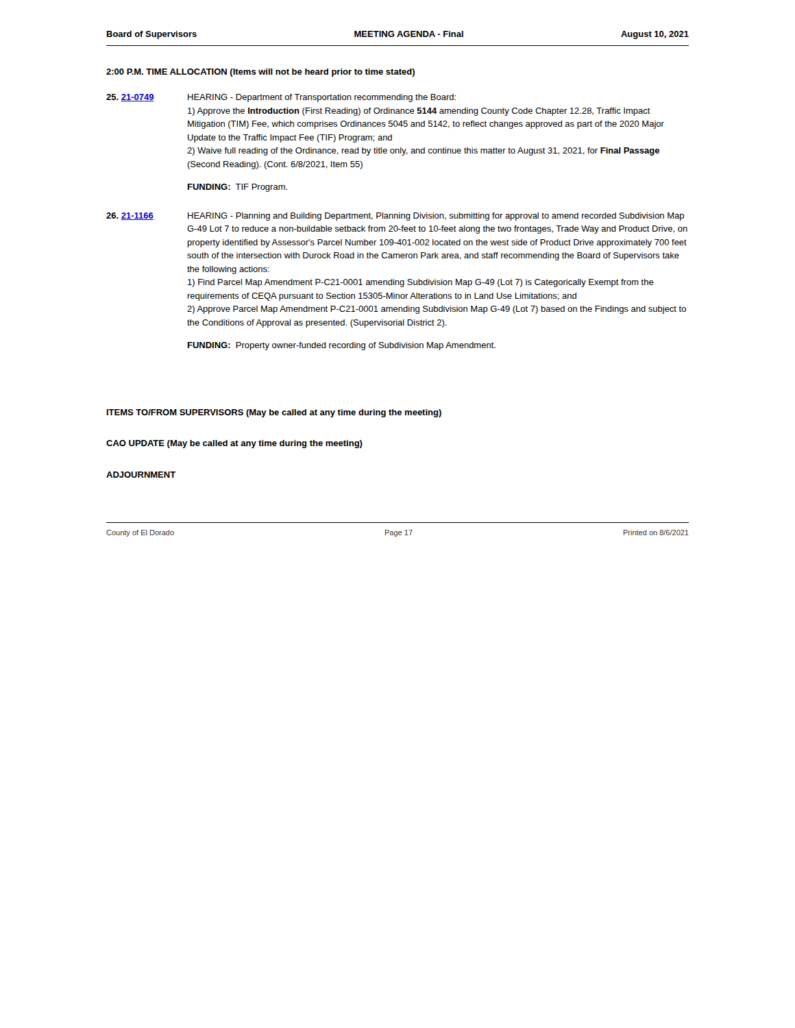Board of Supervisors
MEETING AGENDA - Final
August 10, 2021
2:00 P.M. TIME ALLOCATION (Items will not be heard prior to time stated)
25. 21-0749
HEARING - Department of Transportation recommending the Board:
1) Approve the Introduction (First Reading) of Ordinance 5144 amending County Code Chapter 12.28, Traffic Impact Mitigation (TIM) Fee, which comprises Ordinances 5045 and 5142, to reflect changes approved as part of the 2020 Major Update to the Traffic Impact Fee (TIF) Program; and
2) Waive full reading of the Ordinance, read by title only, and continue this matter to August 31, 2021, for Final Passage (Second Reading). (Cont. 6/8/2021, Item 55)
FUNDING: TIF Program.
26. 21-1166
HEARING - Planning and Building Department, Planning Division, submitting for approval to amend recorded Subdivision Map G-49 Lot 7 to reduce a non-buildable setback from 20-feet to 10-feet along the two frontages, Trade Way and Product Drive, on property identified by Assessor's Parcel Number 109-401-002 located on the west side of Product Drive approximately 700 feet south of the intersection with Durock Road in the Cameron Park area, and staff recommending the Board of Supervisors take the following actions:
1) Find Parcel Map Amendment P-C21-0001 amending Subdivision Map G-49 (Lot 7) is Categorically Exempt from the requirements of CEQA pursuant to Section 15305-Minor Alterations to in Land Use Limitations; and
2) Approve Parcel Map Amendment P-C21-0001 amending Subdivision Map G-49 (Lot 7) based on the Findings and subject to the Conditions of Approval as presented. (Supervisorial District 2).
FUNDING: Property owner-funded recording of Subdivision Map Amendment.
ITEMS TO/FROM SUPERVISORS (May be called at any time during the meeting)
CAO UPDATE (May be called at any time during the meeting)
ADJOURNMENT
County of El Dorado
Page 17
Printed on 8/6/2021